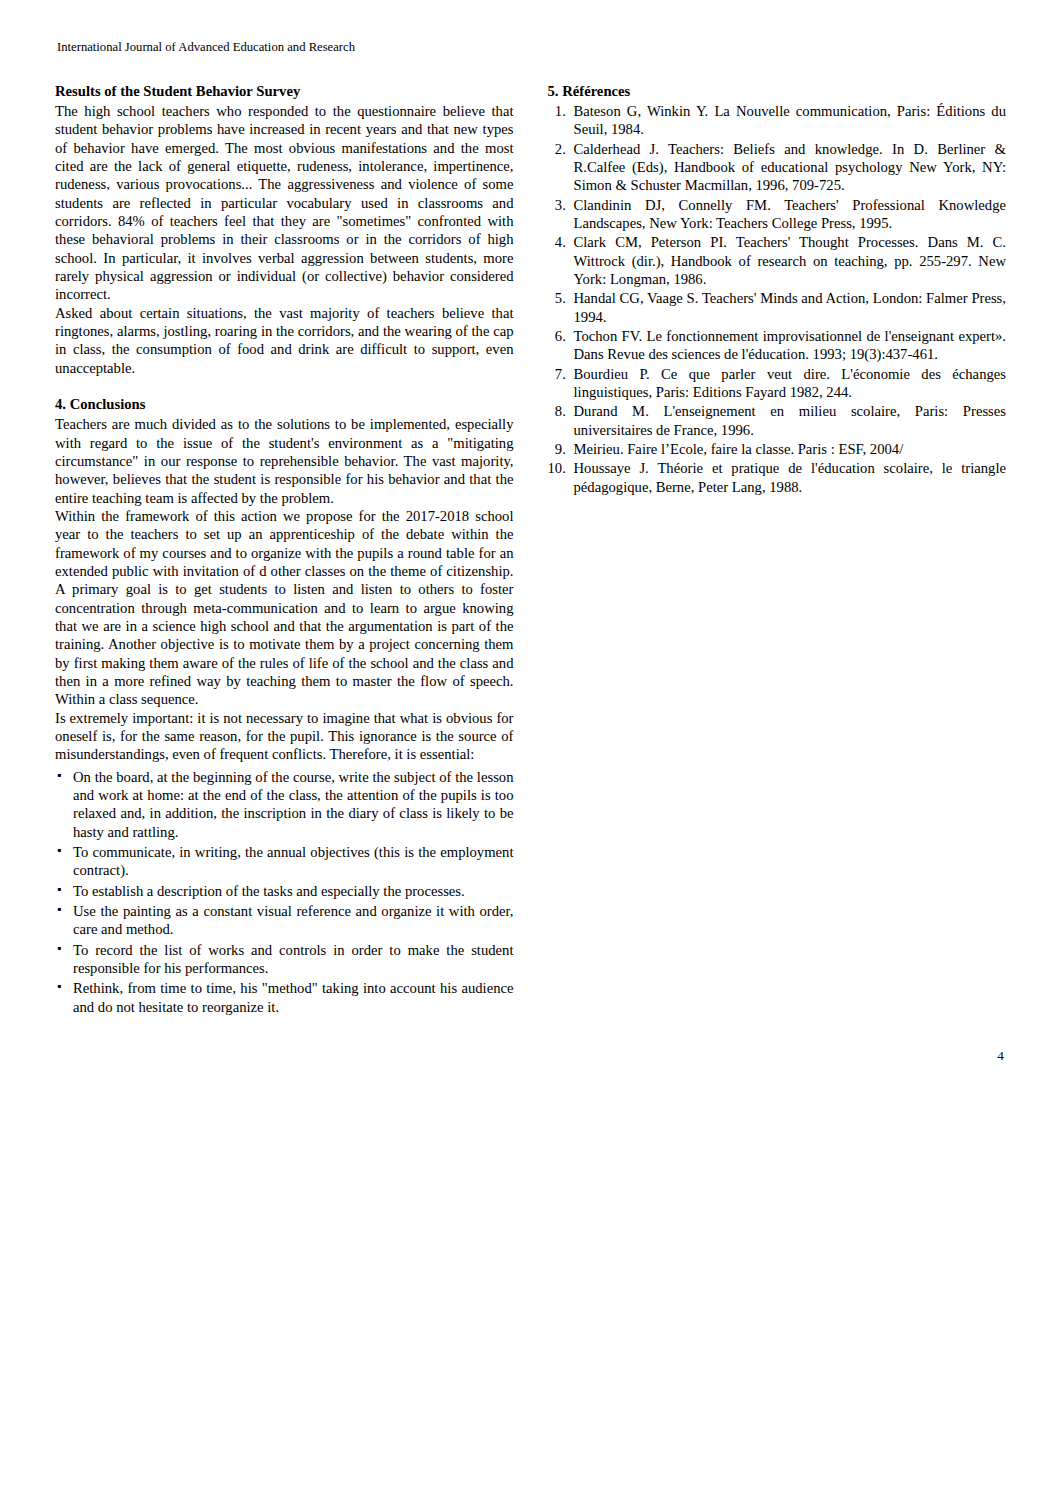International Journal of Advanced Education and Research
Results of the Student Behavior Survey
The high school teachers who responded to the questionnaire believe that student behavior problems have increased in recent years and that new types of behavior have emerged. The most obvious manifestations and the most cited are the lack of general etiquette, rudeness, intolerance, impertinence, rudeness, various provocations... The aggressiveness and violence of some students are reflected in particular vocabulary used in classrooms and corridors. 84% of teachers feel that they are "sometimes" confronted with these behavioral problems in their classrooms or in the corridors of high school. In particular, it involves verbal aggression between students, more rarely physical aggression or individual (or collective) behavior considered incorrect.
Asked about certain situations, the vast majority of teachers believe that ringtones, alarms, jostling, roaring in the corridors, and the wearing of the cap in class, the consumption of food and drink are difficult to support, even unacceptable.
4. Conclusions
Teachers are much divided as to the solutions to be implemented, especially with regard to the issue of the student's environment as a "mitigating circumstance" in our response to reprehensible behavior. The vast majority, however, believes that the student is responsible for his behavior and that the entire teaching team is affected by the problem.
Within the framework of this action we propose for the 2017-2018 school year to the teachers to set up an apprenticeship of the debate within the framework of my courses and to organize with the pupils a round table for an extended public with invitation of d other classes on the theme of citizenship. A primary goal is to get students to listen and listen to others to foster concentration through meta-communication and to learn to argue knowing that we are in a science high school and that the argumentation is part of the training. Another objective is to motivate them by a project concerning them by first making them aware of the rules of life of the school and the class and then in a more refined way by teaching them to master the flow of speech. Within a class sequence.
Is extremely important: it is not necessary to imagine that what is obvious for oneself is, for the same reason, for the pupil. This ignorance is the source of misunderstandings, even of frequent conflicts. Therefore, it is essential:
On the board, at the beginning of the course, write the subject of the lesson and work at home: at the end of the class, the attention of the pupils is too relaxed and, in addition, the inscription in the diary of class is likely to be hasty and rattling.
To communicate, in writing, the annual objectives (this is the employment contract).
To establish a description of the tasks and especially the processes.
Use the painting as a constant visual reference and organize it with order, care and method.
To record the list of works and controls in order to make the student responsible for his performances.
Rethink, from time to time, his "method" taking into account his audience and do not hesitate to reorganize it.
5. Références
Bateson G, Winkin Y. La Nouvelle communication, Paris: Éditions du Seuil, 1984.
Calderhead J. Teachers: Beliefs and knowledge. In D. Berliner & R.Calfee (Eds), Handbook of educational psychology New York, NY: Simon & Schuster Macmillan, 1996, 709-725.
Clandinin DJ, Connelly FM. Teachers' Professional Knowledge Landscapes, New York: Teachers College Press, 1995.
Clark CM, Peterson PI. Teachers' Thought Processes. Dans M. C. Wittrock (dir.), Handbook of research on teaching, pp. 255-297. New York: Longman, 1986.
Handal CG, Vaage S. Teachers' Minds and Action, London: Falmer Press, 1994.
Tochon FV. Le fonctionnement improvisationnel de l'enseignant expert». Dans Revue des sciences de l'éducation. 1993; 19(3):437-461.
Bourdieu P. Ce que parler veut dire. L'économie des échanges linguistiques, Paris: Editions Fayard 1982, 244.
Durand M. L'enseignement en milieu scolaire, Paris: Presses universitaires de France, 1996.
Meirieu. Faire l’Ecole, faire la classe. Paris : ESF, 2004/
Houssaye J. Théorie et pratique de l'éducation scolaire, le triangle pédagogique, Berne, Peter Lang, 1988.
4